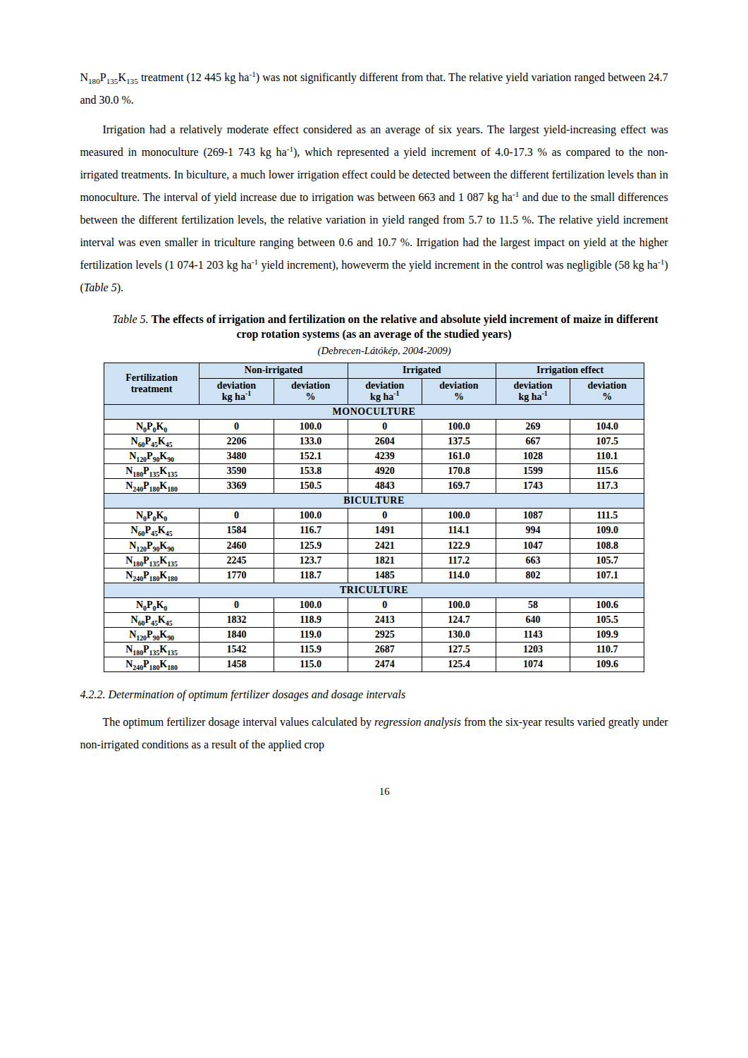N180P135K135 treatment (12 445 kg ha-1) was not significantly different from that. The relative yield variation ranged between 24.7 and 30.0 %.
Irrigation had a relatively moderate effect considered as an average of six years. The largest yield-increasing effect was measured in monoculture (269-1 743 kg ha-1), which represented a yield increment of 4.0-17.3 % as compared to the non-irrigated treatments. In biculture, a much lower irrigation effect could be detected between the different fertilization levels than in monoculture. The interval of yield increase due to irrigation was between 663 and 1 087 kg ha-1 and due to the small differences between the different fertilization levels, the relative variation in yield ranged from 5.7 to 11.5 %. The relative yield increment interval was even smaller in triculture ranging between 0.6 and 10.7 %. Irrigation had the largest impact on yield at the higher fertilization levels (1 074-1 203 kg ha-1 yield increment), howeverm the yield increment in the control was negligible (58 kg ha-1) (Table 5).
Table 5. The effects of irrigation and fertilization on the relative and absolute yield increment of maize in different crop rotation systems (as an average of the studied years)
(Debrecen-Látókép, 2004-2009)
| Fertilization treatment | Non-irrigated | Irrigated | Irrigation effect |
| --- | --- | --- | --- |
| deviation kg ha -1 | deviation % | deviation kg ha -1 | deviation % | deviation kg ha -1 | deviation % |
| MONOCULTURE |
| N 0 P 0 K 0 | 0 | 100.0 | 0 | 100.0 | 269 | 104.0 |
| N 60 P 45 K 45 | 2206 | 133.0 | 2604 | 137.5 | 667 | 107.5 |
| N 120 P 90 K 90 | 3480 | 152.1 | 4239 | 161.0 | 1028 | 110.1 |
| N 180 P 135 K 135 | 3590 | 153.8 | 4920 | 170.8 | 1599 | 115.6 |
| N 240 P 180 K 180 | 3369 | 150.5 | 4843 | 169.7 | 1743 | 117.3 |
| BICULTURE |
| N 0 P 0 K 0 | 0 | 100.0 | 0 | 100.0 | 1087 | 111.5 |
| N 60 P 45 K 45 | 1584 | 116.7 | 1491 | 114.1 | 994 | 109.0 |
| N 120 P 90 K 90 | 2460 | 125.9 | 2421 | 122.9 | 1047 | 108.8 |
| N 180 P 135 K 135 | 2245 | 123.7 | 1821 | 117.2 | 663 | 105.7 |
| N 240 P 180 K 180 | 1770 | 118.7 | 1485 | 114.0 | 802 | 107.1 |
| TRICULTURE |
| N 0 P 0 K 0 | 0 | 100.0 | 0 | 100.0 | 58 | 100.6 |
| N 60 P 45 K 45 | 1832 | 118.9 | 2413 | 124.7 | 640 | 105.5 |
| N 120 P 90 K 90 | 1840 | 119.0 | 2925 | 130.0 | 1143 | 109.9 |
| N 180 P 135 K 135 | 1542 | 115.9 | 2687 | 127.5 | 1203 | 110.7 |
| N 240 P 180 K 180 | 1458 | 115.0 | 2474 | 125.4 | 1074 | 109.6 |
4.2.2. Determination of optimum fertilizer dosages and dosage intervals
The optimum fertilizer dosage interval values calculated by regression analysis from the six-year results varied greatly under non-irrigated conditions as a result of the applied crop
16